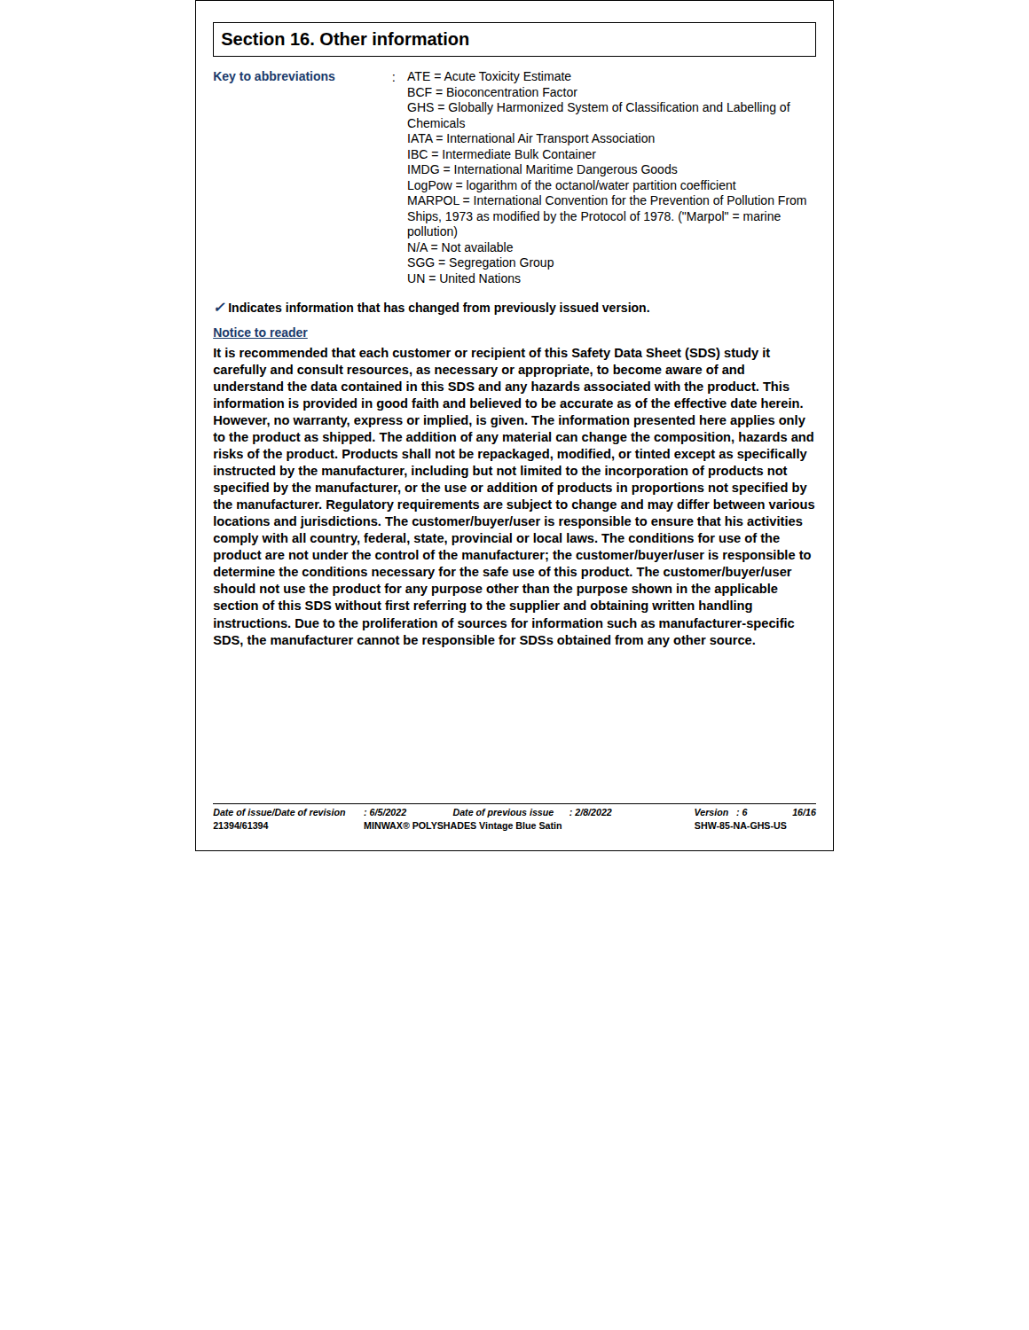Section 16. Other information
| Key to abbreviations | : | ATE = Acute Toxicity Estimate BCF = Bioconcentration Factor GHS = Globally Harmonized System of Classification and Labelling of Chemicals IATA = International Air Transport Association IBC = Intermediate Bulk Container IMDG = International Maritime Dangerous Goods LogPow = logarithm of the octanol/water partition coefficient MARPOL = International Convention for the Prevention of Pollution From Ships, 1973 as modified by the Protocol of 1978. ("Marpol" = marine pollution) N/A = Not available SGG = Segregation Group UN = United Nations |
✓Indicates information that has changed from previously issued version.
Notice to reader
It is recommended that each customer or recipient of this Safety Data Sheet (SDS) study it carefully and consult resources, as necessary or appropriate, to become aware of and understand the data contained in this SDS and any hazards associated with the product. This information is provided in good faith and believed to be accurate as of the effective date herein. However, no warranty, express or implied, is given. The information presented here applies only to the product as shipped. The addition of any material can change the composition, hazards and risks of the product. Products shall not be repackaged, modified, or tinted except as specifically instructed by the manufacturer, including but not limited to the incorporation of products not specified by the manufacturer, or the use or addition of products in proportions not specified by the manufacturer. Regulatory requirements are subject to change and may differ between various locations and jurisdictions. The customer/buyer/user is responsible to ensure that his activities comply with all country, federal, state, provincial or local laws. The conditions for use of the product are not under the control of the manufacturer; the customer/buyer/user is responsible to determine the conditions necessary for the safe use of this product. The customer/buyer/user should not use the product for any purpose other than the purpose shown in the applicable section of this SDS without first referring to the supplier and obtaining written handling instructions. Due to the proliferation of sources for information such as manufacturer-specific SDS, the manufacturer cannot be responsible for SDSs obtained from any other source.
| Date of issue/Date of revision | : 6/5/2022 | Date of previous issue | : 2/8/2022 | Version : 6 | 16/16 |
| 21394/61394 | MINWAX® POLYSHADES Vintage Blue Satin | SHW-85-NA-GHS-US |